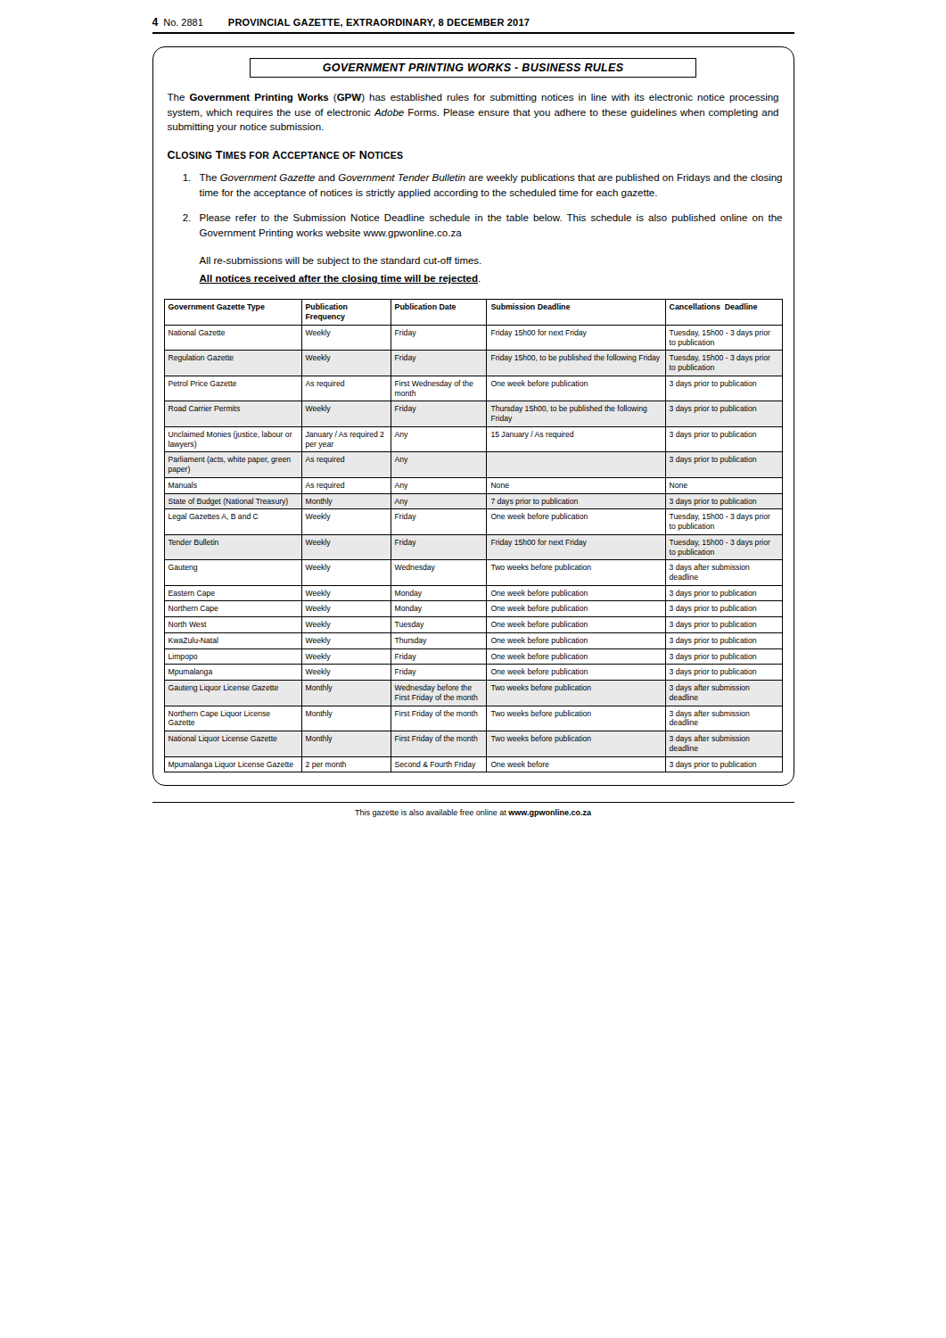4 No. 2881 PROVINCIAL GAZETTE, EXTRAORDINARY, 8 DECEMBER 2017
GOVERNMENT PRINTING WORKS - BUSINESS RULES
The Government Printing Works (GPW) has established rules for submitting notices in line with its electronic notice processing system, which requires the use of electronic Adobe Forms. Please ensure that you adhere to these guidelines when completing and submitting your notice submission.
CLOSING TIMES FOR ACCEPTANCE OF NOTICES
The Government Gazette and Government Tender Bulletin are weekly publications that are published on Fridays and the closing time for the acceptance of notices is strictly applied according to the scheduled time for each gazette.
Please refer to the Submission Notice Deadline schedule in the table below. This schedule is also published online on the Government Printing works website www.gpwonline.co.za
All re-submissions will be subject to the standard cut-off times.
All notices received after the closing time will be rejected.
| Government Gazette Type | Publication Frequency | Publication Date | Submission Deadline | Cancellations Deadline |
| --- | --- | --- | --- | --- |
| National Gazette | Weekly | Friday | Friday 15h00 for next Friday | Tuesday, 15h00 - 3 days prior to publication |
| Regulation Gazette | Weekly | Friday | Friday 15h00, to be published the following Friday | Tuesday, 15h00 - 3 days prior to publication |
| Petrol Price Gazette | As required | First Wednesday of the month | One week before publication | 3 days prior to publication |
| Road Carrier Permits | Weekly | Friday | Thursday 15h00, to be published the following Friday | 3 days prior to publication |
| Unclaimed Monies (justice, labour or lawyers) | January / As required 2 per year | Any | 15 January / As required | 3 days prior to publication |
| Parliament (acts, white paper, green paper) | As required | Any | | 3 days prior to publication |
| Manuals | As required | Any | None | None |
| State of Budget (National Treasury) | Monthly | Any | 7 days prior to publication | 3 days prior to publication |
| Legal Gazettes A, B and C | Weekly | Friday | One week before publication | Tuesday, 15h00 - 3 days prior to publication |
| Tender Bulletin | Weekly | Friday | Friday 15h00 for next Friday | Tuesday, 15h00 - 3 days prior to publication |
| Gauteng | Weekly | Wednesday | Two weeks before publication | 3 days after submission deadline |
| Eastern Cape | Weekly | Monday | One week before publication | 3 days prior to publication |
| Northern Cape | Weekly | Monday | One week before publication | 3 days prior to publication |
| North West | Weekly | Tuesday | One week before publication | 3 days prior to publication |
| KwaZulu-Natal | Weekly | Thursday | One week before publication | 3 days prior to publication |
| Limpopo | Weekly | Friday | One week before publication | 3 days prior to publication |
| Mpumalanga | Weekly | Friday | One week before publication | 3 days prior to publication |
| Gauteng Liquor License Gazette | Monthly | Wednesday before the First Friday of the month | Two weeks before publication | 3 days after submission deadline |
| Northern Cape Liquor License Gazette | Monthly | First Friday of the month | Two weeks before publication | 3 days after submission deadline |
| National Liquor License Gazette | Monthly | First Friday of the month | Two weeks before publication | 3 days after submission deadline |
| Mpumalanga Liquor License Gazette | 2 per month | Second & Fourth Friday | One week before | 3 days prior to publication |
This gazette is also available free online at www.gpwonline.co.za